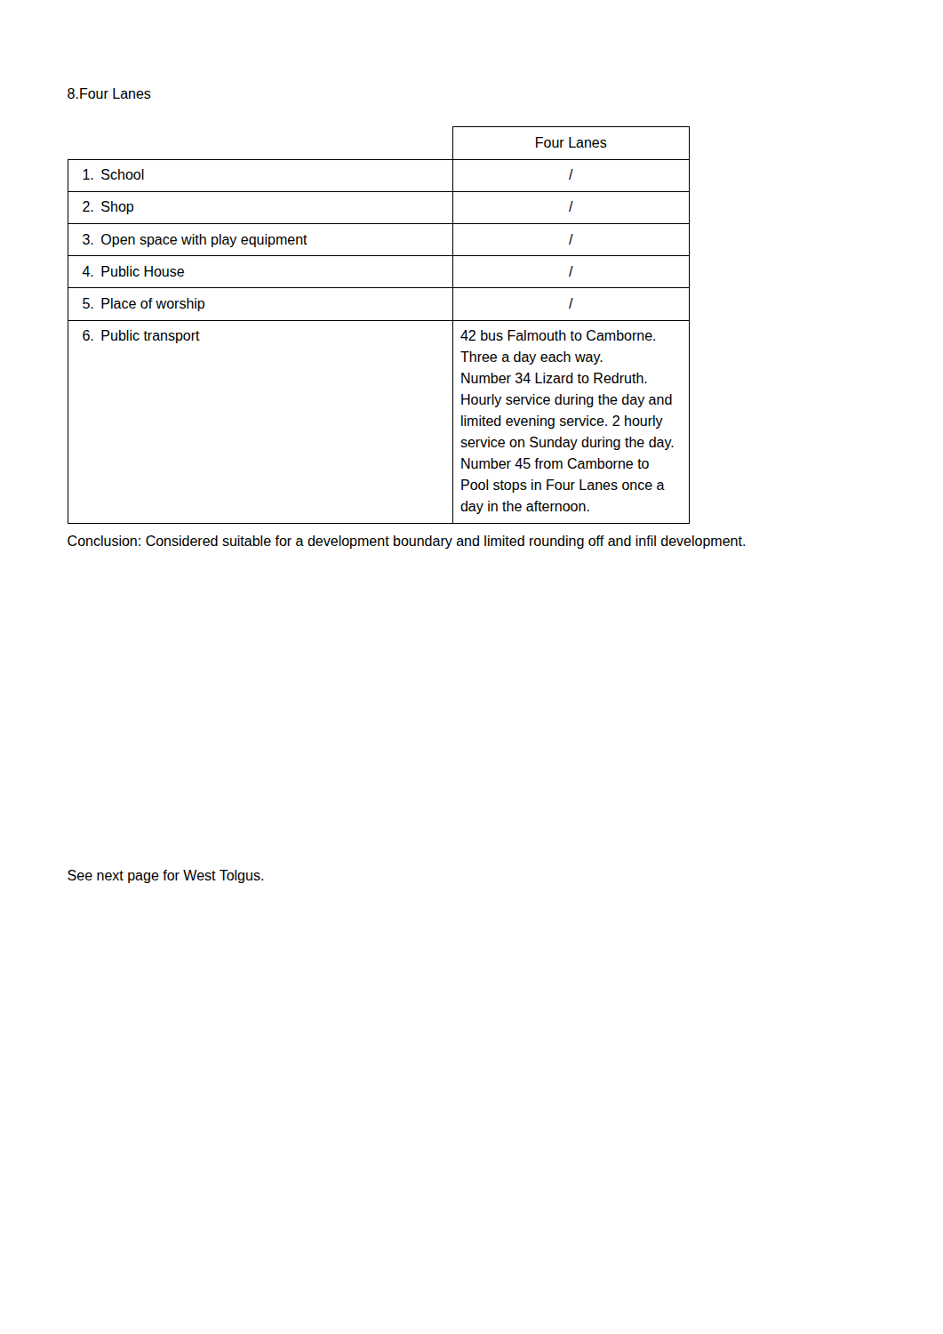8.Four Lanes
| | Four Lanes |
| School | / |
| Shop | / |
| Open space with play equipment | / |
| Public House | / |
| Place of worship | / |
| Public transport | 42 bus Falmouth to Camborne. Three a day each way. Number 34 Lizard to Redruth. Hourly service during the day and limited evening service. 2 hourly service on Sunday during the day. Number 45 from Camborne to Pool stops in Four Lanes once a day in the afternoon. |
Conclusion: Considered suitable for a development boundary and limited rounding off and infil development.
See next page for West Tolgus.